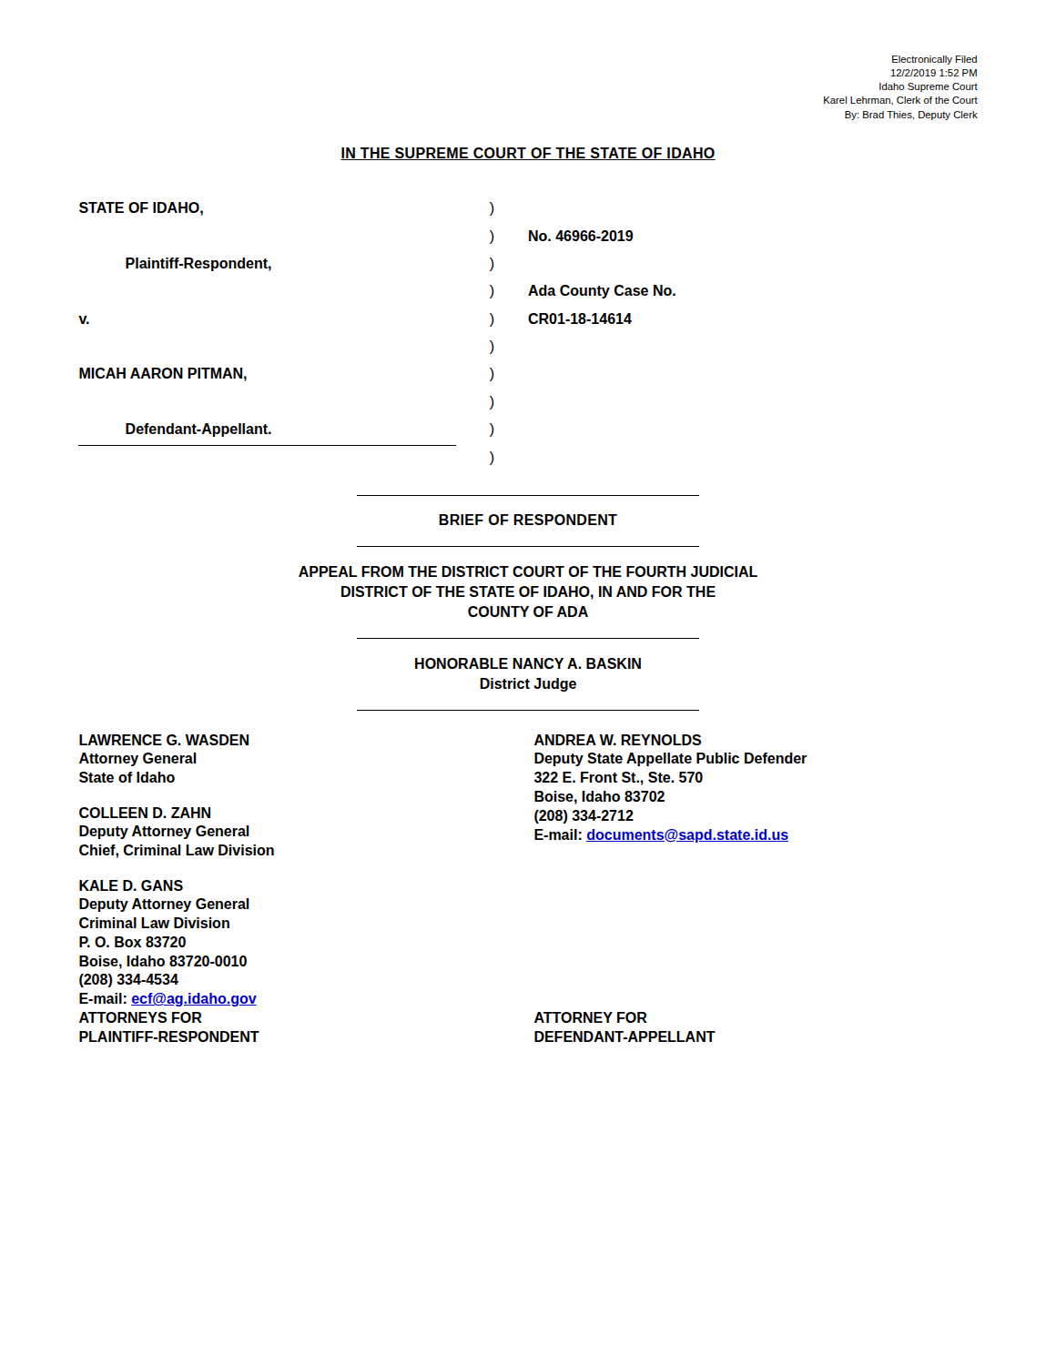Electronically Filed
12/2/2019 1:52 PM
Idaho Supreme Court
Karel Lehrman, Clerk of the Court
By: Brad Thies, Deputy Clerk
IN THE SUPREME COURT OF THE STATE OF IDAHO
| STATE OF IDAHO, Plaintiff-Respondent, v. MICAH AARON PITMAN, Defendant-Appellant. | ) ) ) ) ) ) ) ) ) ) | No. 46966-2019 Ada County Case No. CR01-18-14614 |
BRIEF OF RESPONDENT
APPEAL FROM THE DISTRICT COURT OF THE FOURTH JUDICIAL
DISTRICT OF THE STATE OF IDAHO, IN AND FOR THE
COUNTY OF ADA
HONORABLE NANCY A. BASKIN
District Judge
| LAWRENCE G. WASDEN Attorney General State of Idaho COLLEEN D. ZAHN Deputy Attorney General Chief, Criminal Law Division KALE D. GANS Deputy Attorney General Criminal Law Division P. O. Box 83720 Boise, Idaho 83720-0010 (208) 334-4534 E-mail: ecf@ag.idaho.gov | ANDREA W. REYNOLDS Deputy State Appellate Public Defender 322 E. Front St., Ste. 570 Boise, Idaho 83702 (208) 334-2712 E-mail: documents@sapd.state.id.us |
| ATTORNEYS FOR PLAINTIFF-RESPONDENT | ATTORNEY FOR DEFENDANT-APPELLANT |